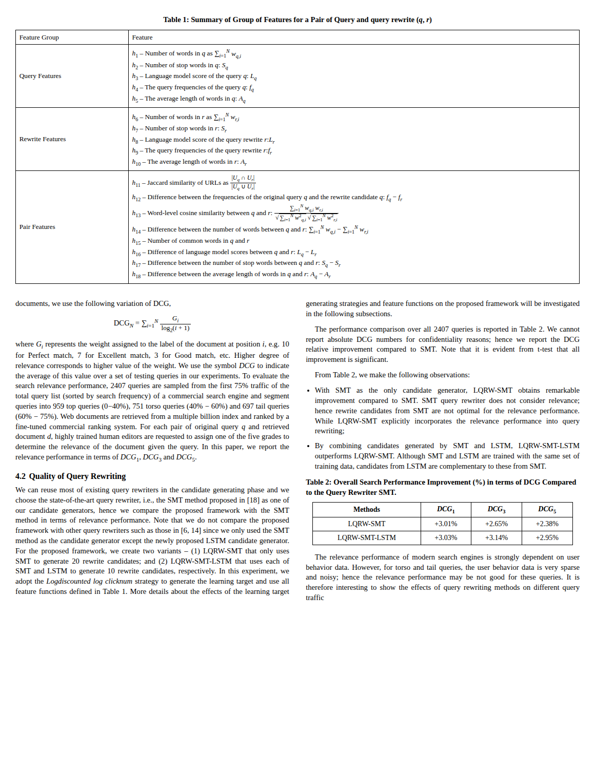Table 1: Summary of Group of Features for a Pair of Query and query rewrite (q, r)
| Feature Group | Feature |
| --- | --- |
| Query Features | h 1 – Number of words in q as ∑ i =1 N w q,i h 2 – Number of stop words in q : S q h 3 – Language model score of the query q : L q h 4 – The query frequencies of the query q : f q h 5 – The average length of words in q : A q |
| Rewrite Features | h 6 – Number of words in r as ∑ i =1 N w r,i h 7 – Number of stop words in r : S r h 8 – Language model score of the query rewrite r : L r h 9 – The query frequencies of the query rewrite r : f r h 10 – The average length of words in r : A r |
| Pair Features | h 11 – Jaccard similarity of URLs as / U q ∩ U r / / U q ∪ U r / h 12 – Difference between the frequencies of the original query q and the rewrite candidate q : f q − f r h 13 – Word-level cosine similarity between q and r : ∑ i =1 N w q,i w r,i √ ∑ i =1 N w 2 q,i √ ∑ i =1 N w 2 r,i h 14 – Difference between the number of words between q and r : ∑ i =1 N w q,i − ∑ i =1 N w r,i h 15 – Number of common words in q and r h 16 – Difference of language model scores between q and r : L q − L r h 17 – Difference between the number of stop words between q and r : S q − S r h 18 – Difference between the average length of words in q and r : A q − A r |
documents, we use the following variation of DCG,
DCGN = ∑i=1N Gi log2(i + 1)
where Gi represents the weight assigned to the label of the document at position i, e.g. 10 for Perfect match, 7 for Excellent match, 3 for Good match, etc. Higher degree of relevance corresponds to higher value of the weight. We use the symbol DCG to indicate the average of this value over a set of testing queries in our experiments. To evaluate the search relevance performance, 2407 queries are sampled from the first 75% traffic of the total query list (sorted by search frequency) of a commercial search engine and segment queries into 959 top queries (0−40%), 751 torso queries (40% − 60%) and 697 tail queries (60% − 75%). Web documents are retrieved from a multiple billion index and ranked by a fine-tuned commercial ranking system. For each pair of original query q and retrieved document d, highly trained human editors are requested to assign one of the five grades to determine the relevance of the document given the query. In this paper, we report the relevance performance in terms of DCG1, DCG3 and DCG5.
4.2 Quality of Query Rewriting
We can reuse most of existing query rewriters in the candidate generating phase and we choose the state-of-the-art query rewriter, i.e., the SMT method proposed in [18] as one of our candidate generators, hence we compare the proposed framework with the SMT method in terms of relevance performance. Note that we do not compare the proposed framework with other query rewriters such as those in [6, 14] since we only used the SMT method as the candidate generator except the newly proposed LSTM candidate generator. For the proposed framework, we create two variants – (1) LQRW-SMT that only uses SMT to generate 20 rewrite candidates; and (2) LQRW-SMT-LSTM that uses each of SMT and LSTM to generate 10 rewrite candidates, respectively. In this experiment, we adopt the Logdiscounted log clicknum strategy to generate the learning target and use all feature functions defined in Table 1. More details about the effects of the learning target generating strategies and feature functions on the proposed framework will be investigated in the following subsections.
The performance comparison over all 2407 queries is reported in Table 2. We cannot report absolute DCG numbers for confidentiality reasons; hence we report the DCG relative improvement compared to SMT. Note that it is evident from t-test that all improvement is significant.
From Table 2, we make the following observations:
With SMT as the only candidate generator, LQRW-SMT obtains remarkable improvement compared to SMT. SMT query rewriter does not consider relevance; hence rewrite candidates from SMT are not optimal for the relevance performance. While LQRW-SMT explicitly incorporates the relevance performance into query rewriting;
By combining candidates generated by SMT and LSTM, LQRW-SMT-LSTM outperforms LQRW-SMT. Although SMT and LSTM are trained with the same set of training data, candidates from LSTM are complementary to these from SMT.
Table 2: Overall Search Performance Improvement (%) in terms of DCG Compared to the Query Rewriter SMT.
| Methods | DCG 1 | DCG 3 | DCG 5 |
| --- | --- | --- | --- |
| LQRW-SMT | +3.01% | +2.65% | +2.38% |
| LQRW-SMT-LSTM | +3.03% | +3.14% | +2.95% |
The relevance performance of modern search engines is strongly dependent on user behavior data. However, for torso and tail queries, the user behavior data is very sparse and noisy; hence the relevance performance may be not good for these queries. It is therefore interesting to show the effects of query rewriting methods on different query traffic